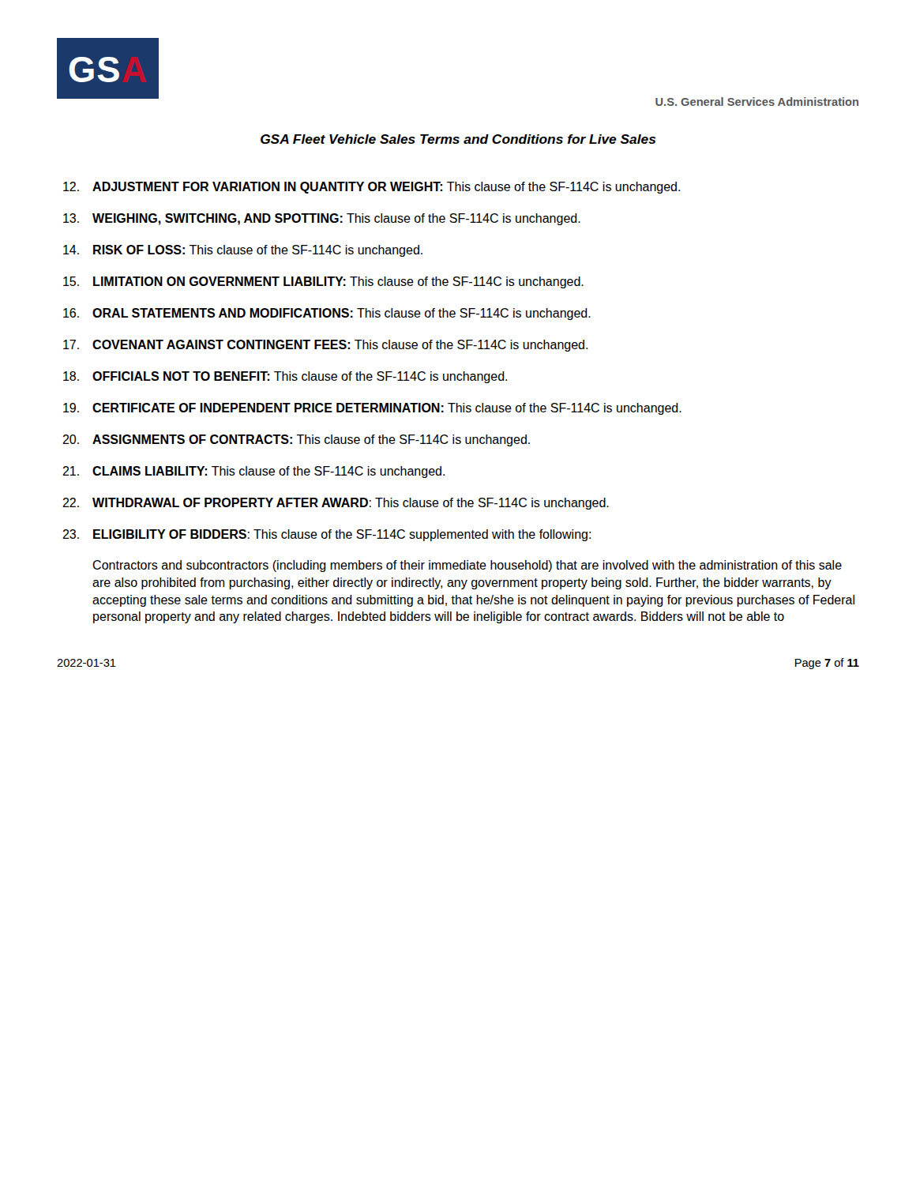GSA
U.S. General Services Administration
GSA Fleet Vehicle Sales Terms and Conditions for Live Sales
ADJUSTMENT FOR VARIATION IN QUANTITY OR WEIGHT: This clause of the SF-114C is unchanged.
WEIGHING, SWITCHING, AND SPOTTING: This clause of the SF-114C is unchanged.
RISK OF LOSS: This clause of the SF-114C is unchanged.
LIMITATION ON GOVERNMENT LIABILITY: This clause of the SF-114C is unchanged.
ORAL STATEMENTS AND MODIFICATIONS: This clause of the SF-114C is unchanged.
COVENANT AGAINST CONTINGENT FEES: This clause of the SF-114C is unchanged.
OFFICIALS NOT TO BENEFIT: This clause of the SF-114C is unchanged.
CERTIFICATE OF INDEPENDENT PRICE DETERMINATION: This clause of the SF-114C is unchanged.
ASSIGNMENTS OF CONTRACTS: This clause of the SF-114C is unchanged.
CLAIMS LIABILITY: This clause of the SF-114C is unchanged.
WITHDRAWAL OF PROPERTY AFTER AWARD: This clause of the SF-114C is unchanged.
ELIGIBILITY OF BIDDERS: This clause of the SF-114C supplemented with the following:
Contractors and subcontractors (including members of their immediate household) that are involved with the administration of this sale are also prohibited from purchasing, either directly or indirectly, any government property being sold. Further, the bidder warrants, by accepting these sale terms and conditions and submitting a bid, that he/she is not delinquent in paying for previous purchases of Federal personal property and any related charges. Indebted bidders will be ineligible for contract awards. Bidders will not be able to
2022-01-31 Page 7 of 11